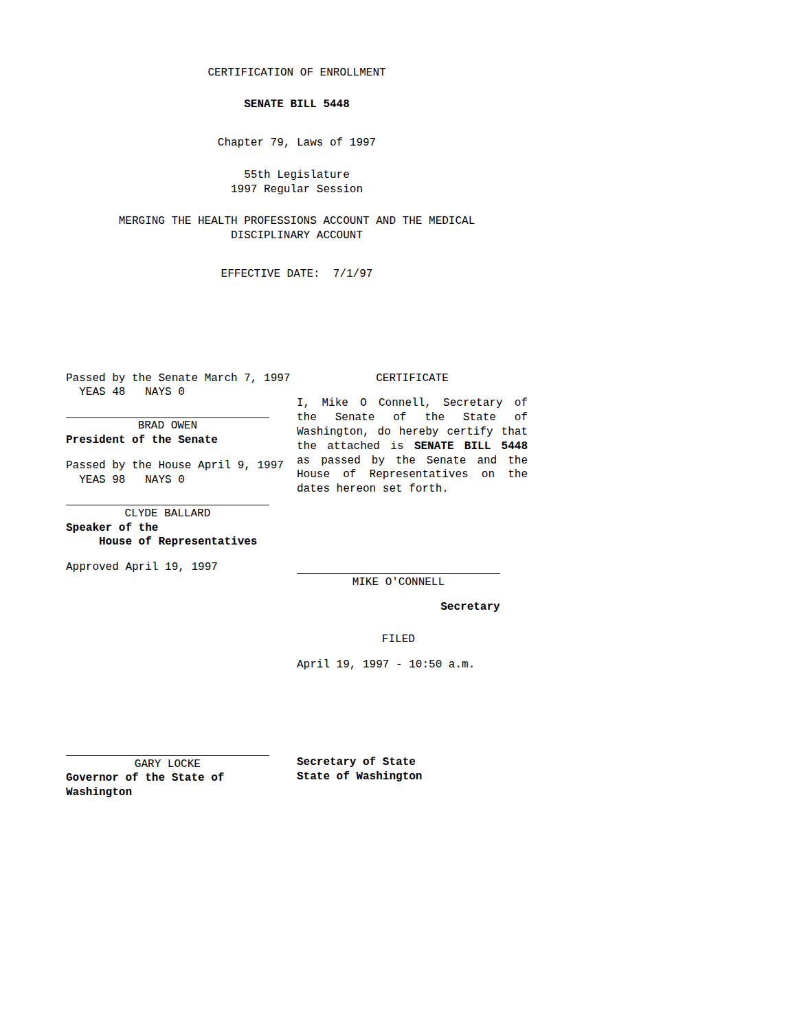CERTIFICATION OF ENROLLMENT
SENATE BILL 5448
Chapter 79, Laws of 1997
55th Legislature
1997 Regular Session
MERGING THE HEALTH PROFESSIONS ACCOUNT AND THE MEDICAL
DISCIPLINARY ACCOUNT
EFFECTIVE DATE: 7/1/97
| Passed by the Senate March 7, 1997 YEAS 48 NAYS 0 BRAD OWEN President of the Senate Passed by the House April 9, 1997 YEAS 98 NAYS 0 CLYDE BALLARD Speaker of the House of Representatives Approved April 19, 1997 | CERTIFICATE I, Mike O Connell, Secretary of the Senate of the State of Washington, do hereby certify that the attached is SENATE BILL 5448 as passed by the Senate and the House of Representatives on the dates hereon set forth. MIKE O'CONNELL Secretary FILED April 19, 1997 - 10:50 a.m. |
| GARY LOCKE Governor of the State of Washington | Secretary of State State of Washington |